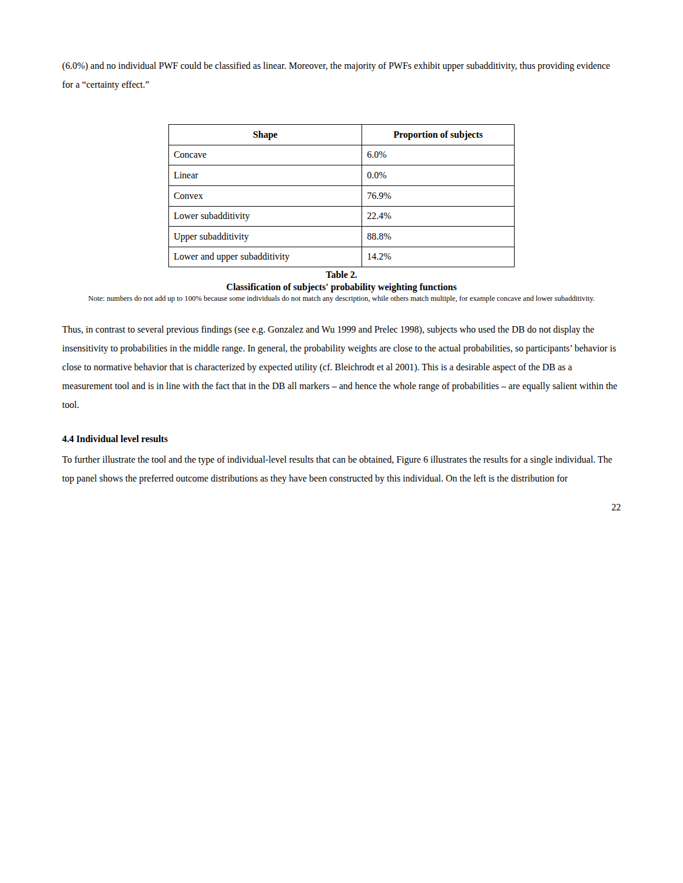(6.0%) and no individual PWF could be classified as linear. Moreover, the majority of PWFs exhibit upper subadditivity, thus providing evidence for a “certainty effect.”
| Shape | Proportion of subjects |
| --- | --- |
| Concave | 6.0% |
| Linear | 0.0% |
| Convex | 76.9% |
| Lower subadditivity | 22.4% |
| Upper subadditivity | 88.8% |
| Lower and upper subadditivity | 14.2% |
Table 2.
Classification of subjects' probability weighting functions
Note: numbers do not add up to 100% because some individuals do not match any description, while others match multiple, for example concave and lower subadditivity.
Thus, in contrast to several previous findings (see e.g. Gonzalez and Wu 1999 and Prelec 1998), subjects who used the DB do not display the insensitivity to probabilities in the middle range. In general, the probability weights are close to the actual probabilities, so participants’ behavior is close to normative behavior that is characterized by expected utility (cf. Bleichrodt et al 2001). This is a desirable aspect of the DB as a measurement tool and is in line with the fact that in the DB all markers – and hence the whole range of probabilities – are equally salient within the tool.
4.4 Individual level results
To further illustrate the tool and the type of individual-level results that can be obtained, Figure 6 illustrates the results for a single individual. The top panel shows the preferred outcome distributions as they have been constructed by this individual. On the left is the distribution for
22